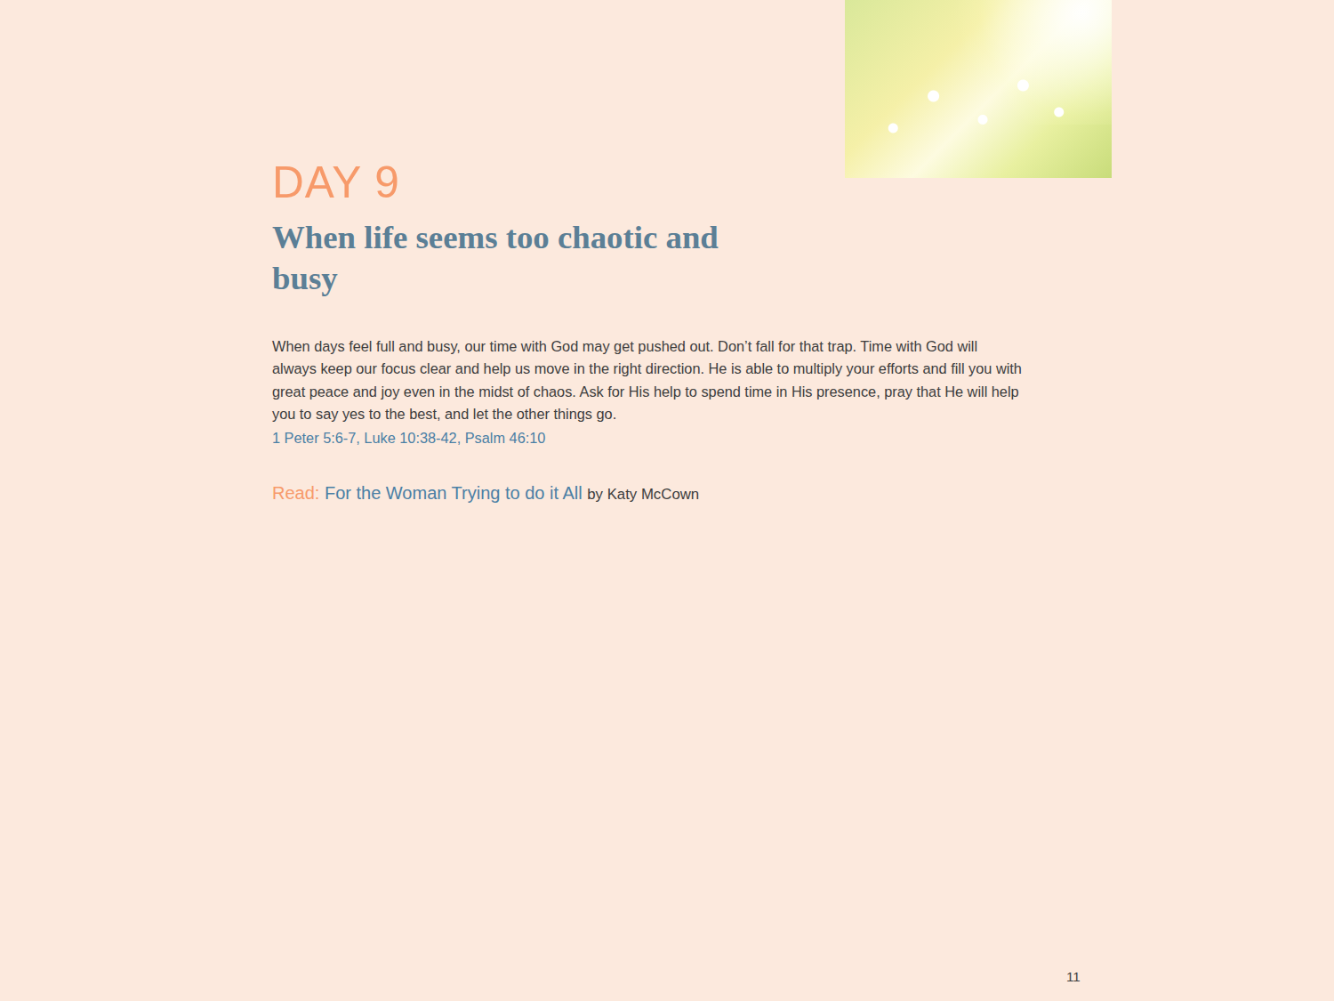DAY 9
When life seems too chaotic and busy
When days feel full and busy, our time with God may get pushed out. Don’t fall for that trap. Time with God will always keep our focus clear and help us move in the right direction. He is able to multiply your efforts and fill you with great peace and joy even in the midst of chaos. Ask for His help to spend time in His presence, pray that He will help you to say yes to the best, and let the other things go.
1 Peter 5:6-7, Luke 10:38-42, Psalm 46:10
Read: For the Woman Trying to do it All by Katy McCown
11